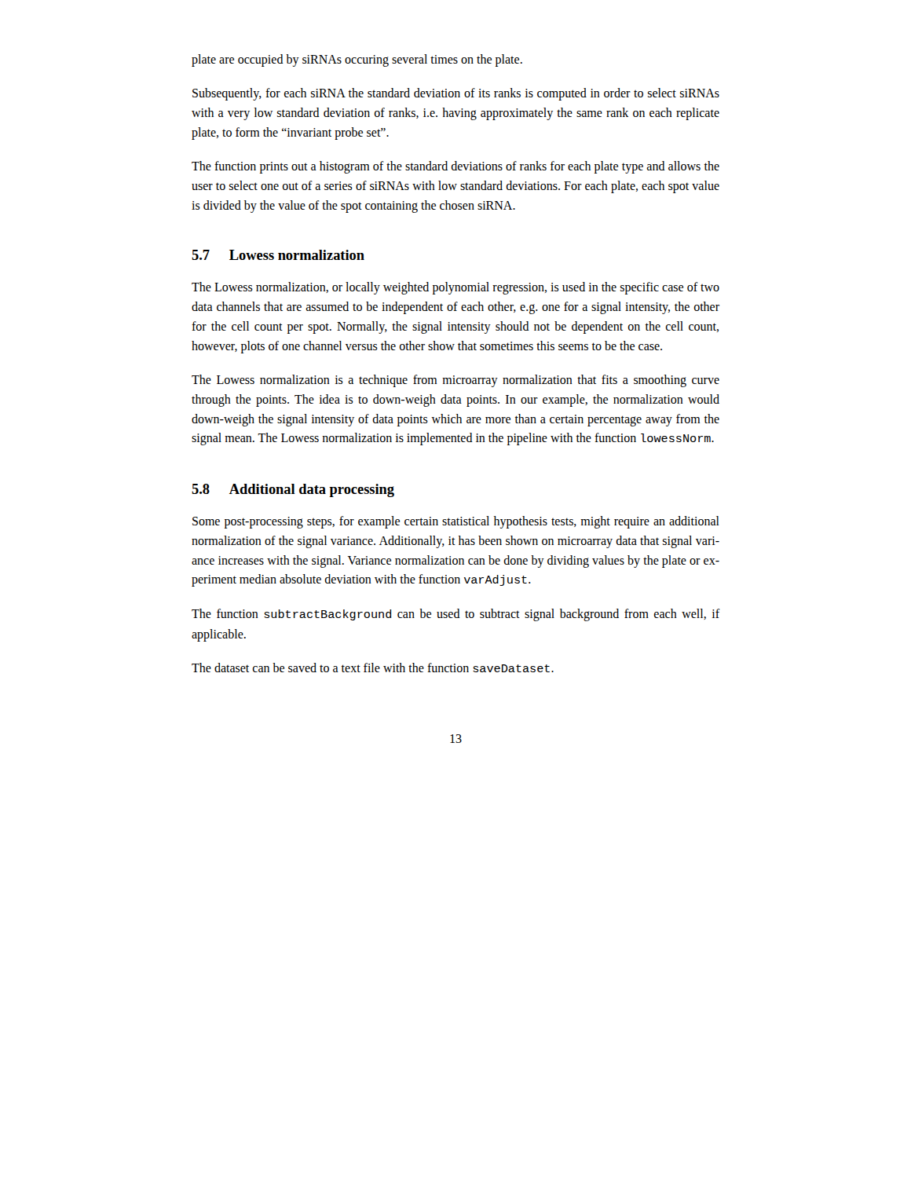plate are occupied by siRNAs occuring several times on the plate.
Subsequently, for each siRNA the standard deviation of its ranks is computed in order to select siRNAs with a very low standard deviation of ranks, i.e. having approximately the same rank on each replicate plate, to form the “invariant probe set”.
The function prints out a histogram of the standard deviations of ranks for each plate type and allows the user to select one out of a series of siRNAs with low standard deviations. For each plate, each spot value is divided by the value of the spot containing the chosen siRNA.
5.7 Lowess normalization
The Lowess normalization, or locally weighted polynomial regression, is used in the specific case of two data channels that are assumed to be independent of each other, e.g. one for a signal intensity, the other for the cell count per spot. Normally, the signal intensity should not be dependent on the cell count, however, plots of one channel versus the other show that sometimes this seems to be the case.
The Lowess normalization is a technique from microarray normalization that fits a smoothing curve through the points. The idea is to down-weigh data points. In our example, the normalization would down-weigh the signal intensity of data points which are more than a certain percentage away from the signal mean. The Lowess normalization is implemented in the pipeline with the function lowessNorm.
5.8 Additional data processing
Some post-processing steps, for example certain statistical hypothesis tests, might require an additional normalization of the signal variance. Additionally, it has been shown on microarray data that signal variance increases with the signal. Variance normalization can be done by dividing values by the plate or experiment median absolute deviation with the function varAdjust.
The function subtractBackground can be used to subtract signal background from each well, if applicable.
The dataset can be saved to a text file with the function saveDataset.
13